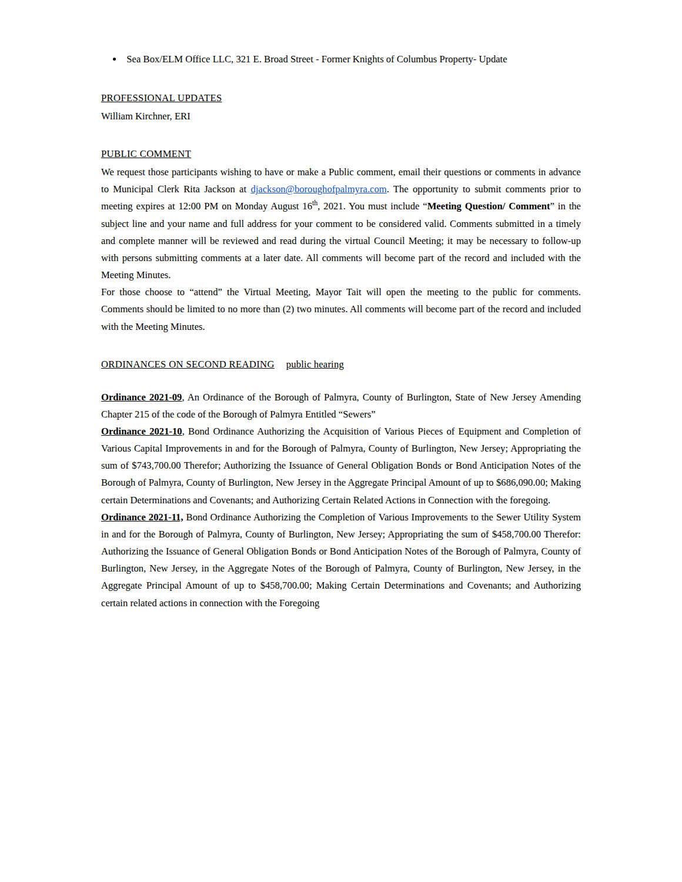Sea Box/ELM Office LLC, 321 E. Broad Street - Former Knights of Columbus Property- Update
PROFESSIONAL UPDATES
William Kirchner, ERI
PUBLIC COMMENT
We request those participants wishing to have or make a Public comment, email their questions or comments in advance to Municipal Clerk Rita Jackson at djackson@boroughofpalmyra.com. The opportunity to submit comments prior to meeting expires at 12:00 PM on Monday August 16th, 2021. You must include “Meeting Question/ Comment” in the subject line and your name and full address for your comment to be considered valid. Comments submitted in a timely and complete manner will be reviewed and read during the virtual Council Meeting; it may be necessary to follow-up with persons submitting comments at a later date. All comments will become part of the record and included with the Meeting Minutes.
For those choose to “attend” the Virtual Meeting, Mayor Tait will open the meeting to the public for comments. Comments should be limited to no more than (2) two minutes. All comments will become part of the record and included with the Meeting Minutes.
ORDINANCES ON SECOND READINGpublic hearing
Ordinance 2021-09, An Ordinance of the Borough of Palmyra, County of Burlington, State of New Jersey Amending Chapter 215 of the code of the Borough of Palmyra Entitled “Sewers”
Ordinance 2021-10, Bond Ordinance Authorizing the Acquisition of Various Pieces of Equipment and Completion of Various Capital Improvements in and for the Borough of Palmyra, County of Burlington, New Jersey; Appropriating the sum of $743,700.00 Therefor; Authorizing the Issuance of General Obligation Bonds or Bond Anticipation Notes of the Borough of Palmyra, County of Burlington, New Jersey in the Aggregate Principal Amount of up to $686,090.00; Making certain Determinations and Covenants; and Authorizing Certain Related Actions in Connection with the foregoing.
Ordinance 2021-11, Bond Ordinance Authorizing the Completion of Various Improvements to the Sewer Utility System in and for the Borough of Palmyra, County of Burlington, New Jersey; Appropriating the sum of $458,700.00 Therefor: Authorizing the Issuance of General Obligation Bonds or Bond Anticipation Notes of the Borough of Palmyra, County of Burlington, New Jersey, in the Aggregate Notes of the Borough of Palmyra, County of Burlington, New Jersey, in the Aggregate Principal Amount of up to $458,700.00; Making Certain Determinations and Covenants; and Authorizing certain related actions in connection with the Foregoing